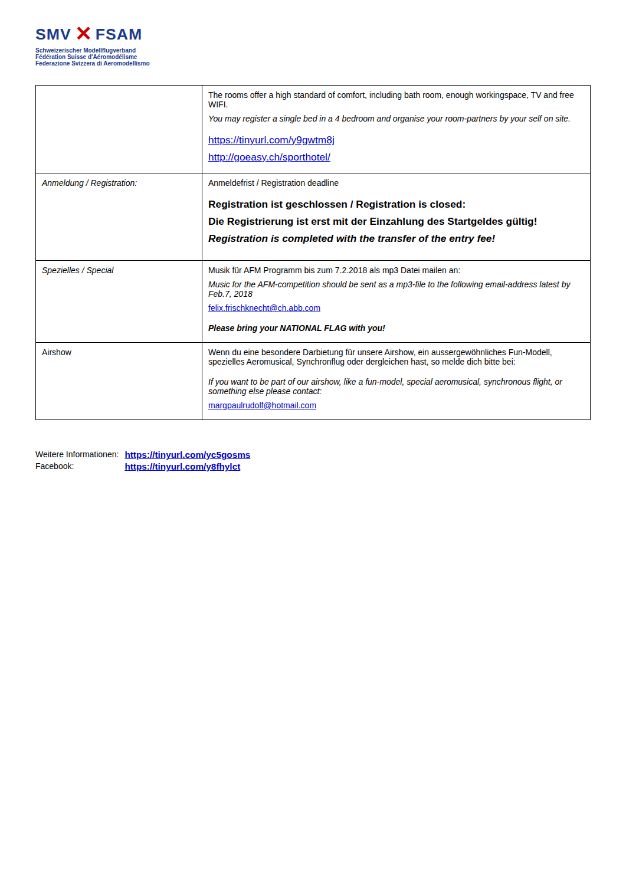SMV✕FSAM
Schweizerischer Modellflugverband
Fédération Suisse d'Aéromodélisme
Federazione Svizzera di Aeromodellismo
| | The rooms offer a high standard of comfort, including bath room, enough workingspace, TV and free WIFI. You may register a single bed in a 4 bedroom and organise your room-partners by your self on site. https://tinyurl.com/y9gwtm8j http://goeasy.ch/sporthotel/ |
| Anmeldung / Registration: | Anmeldefrist / Registration deadline Registration ist geschlossen / Registration is closed: Die Registrierung ist erst mit der Einzahlung des Startgeldes gültig! Registration is completed with the transfer of the entry fee! |
| Spezielles / Special | Musik für AFM Programm bis zum 7.2.2018 als mp3 Datei mailen an: Music for the AFM-competition should be sent as a mp3-file to the following email-address latest by Feb.7, 2018 felix.frischknecht@ch.abb.com Please bring your NATIONAL FLAG with you! |
| Airshow | Wenn du eine besondere Darbietung für unsere Airshow, ein aussergewöhnliches Fun-Modell, spezielles Aeromusical, Synchronflug oder dergleichen hast, so melde dich bitte bei: If you want to be part of our airshow, like a fun-model, special aeromusical, synchronous flight, or something else please contact: margpaulrudolf@hotmail.com |
| Weitere Informationen: | https://tinyurl.com/yc5gosms |
| Facebook: | https://tinyurl.com/y8fhylct |